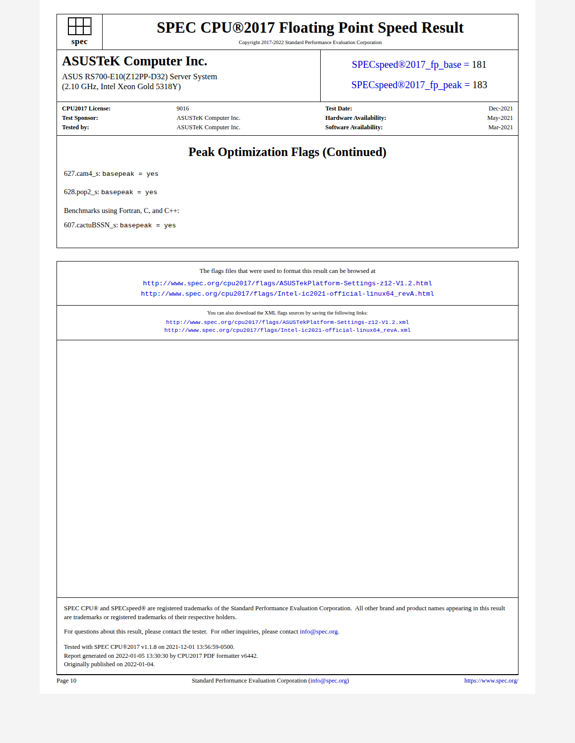spec
SPEC CPU®2017 Floating Point Speed Result
Copyright 2017-2022 Standard Performance Evaluation Corporation
ASUSTeK Computer Inc.
ASUS RS700-E10(Z12PP-D32) Server System
(2.10 GHz, Intel Xeon Gold 5318Y)
SPECspeed®2017_fp_base = 181
SPECspeed®2017_fp_peak = 183
| CPU2017 License: | 9016 |
| Test Sponsor: | ASUSTeK Computer Inc. |
| Tested by: | ASUSTeK Computer Inc. |
| Test Date: | Dec-2021 |
| Hardware Availability: | May-2021 |
| Software Availability: | Mar-2021 |
Peak Optimization Flags (Continued)
627.cam4_s: basepeak = yes
628.pop2_s: basepeak = yes
Benchmarks using Fortran, C, and C++:
607.cactuBSSN_s: basepeak = yes
The flags files that were used to format this result can be browsed at
http://www.spec.org/cpu2017/flags/ASUSTekPlatform-Settings-z12-V1.2.html
http://www.spec.org/cpu2017/flags/Intel-ic2021-official-linux64_revA.html
You can also download the XML flags sources by saving the following links:
http://www.spec.org/cpu2017/flags/ASUSTekPlatform-Settings-z12-V1.2.xml http://www.spec.org/cpu2017/flags/Intel-ic2021-official-linux64_revA.xml
SPEC CPU® and SPECspeed® are registered trademarks of the Standard Performance Evaluation Corporation. All other brand and product names appearing in this result are trademarks or registered trademarks of their respective holders.
For questions about this result, please contact the tester. For other inquiries, please contact info@spec.org.
Tested with SPEC CPU®2017 v1.1.8 on 2021-12-01 13:56:59-0500.
Report generated on 2022-01-05 13:30:30 by CPU2017 PDF formatter v6442.
Originally published on 2022-01-04.
Page 10
Standard Performance Evaluation Corporation (info@spec.org)
https://www.spec.org/